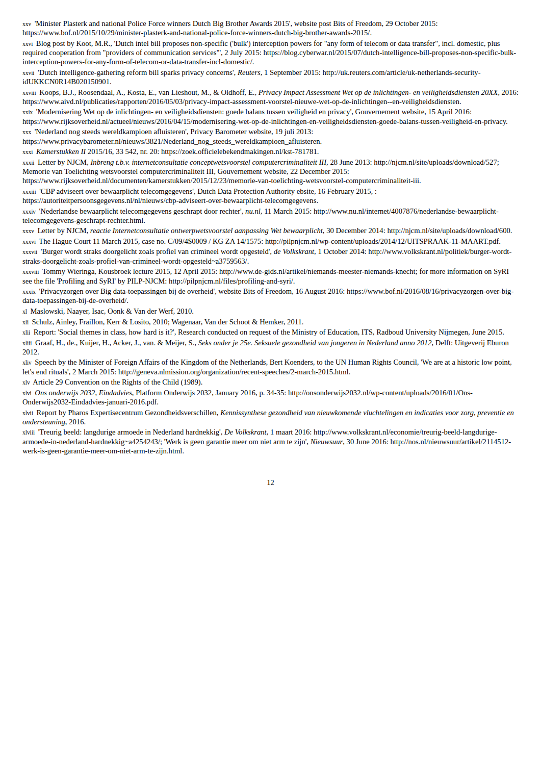xxv 'Minister Plasterk and national Police Force winners Dutch Big Brother Awards 2015', website post Bits of Freedom, 29 October 2015: https://www.bof.nl/2015/10/29/minister-plasterk-and-national-police-force-winners-dutch-big-brother-awards-2015/.
xxvi Blog post by Koot, M.R., 'Dutch intel bill proposes non-specific ('bulk') interception powers for "any form of telecom or data transfer", incl. domestic, plus required cooperation from "providers of communication services"', 2 July 2015: https://blog.cyberwar.nl/2015/07/dutch-intelligence-bill-proposes-non-specific-bulk-interception-powers-for-any-form-of-telecom-or-data-transfer-incl-domestic/.
xxvii 'Dutch intelligence-gathering reform bill sparks privacy concerns', Reuters, 1 September 2015: http://uk.reuters.com/article/uk-netherlands-security-idUKKCN0R14B020150901.
xxviii Koops, B.J., Roosendaal, A., Kosta, E., van Lieshout, M., & Oldhoff, E., Privacy Impact Assessment Wet op de inlichtingen- en veiligheidsdiensten 20XX, 2016: https://www.aivd.nl/publicaties/rapporten/2016/05/03/privacy-impact-assessment-voorstel-nieuwe-wet-op-de-inlichtingen--en-veiligheidsdiensten.
xxix 'Modernisering Wet op de inlichtingen- en veiligheidsdiensten: goede balans tussen veiligheid en privacy', Gouvernement website, 15 April 2016: https://www.rijksoverheid.nl/actueel/nieuws/2016/04/15/modernisering-wet-op-de-inlichtingen-en-veiligheidsdiensten-goede-balans-tussen-veiligheid-en-privacy.
xxx 'Nederland nog steeds wereldkampioen afluisteren', Privacy Barometer website, 19 juli 2013: https://www.privacybarometer.nl/nieuws/3821/Nederland_nog_steeds_wereldkampioen_afluisteren.
xxxi Kamerstukken II 2015/16, 33 542, nr. 20: https://zoek.officielebekendmakingen.nl/kst-781781.
xxxii Letter by NJCM, Inbreng t.b.v. internetconsultatie conceptwetsvoorstel computercriminaliteit III, 28 June 2013: http://njcm.nl/site/uploads/download/527; Memorie van Toelichting wetsvoorstel computercriminaliteit III, Gouvernement website, 22 December 2015: https://www.rijksoverheid.nl/documenten/kamerstukken/2015/12/23/memorie-van-toelichting-wetsvoorstel-computercriminaliteit-iii.
xxxiii 'CBP adviseert over bewaarplicht telecomgegevens', Dutch Data Protection Authority ebsite, 16 February 2015, : https://autoriteitpersoonsgegevens.nl/nl/nieuws/cbp-adviseert-over-bewaarplicht-telecomgegevens.
xxxiv 'Nederlandse bewaarplicht telecomgegevens geschrapt door rechter', nu.nl, 11 March 2015: http://www.nu.nl/internet/4007876/nederlandse-bewaarplicht-telecomgegevens-geschrapt-rechter.html.
xxxv Letter by NJCM, reactie Internetconsultatie ontwerpwetsvoorstel aanpassing Wet bewaarplicht, 30 December 2014: http://njcm.nl/site/uploads/download/600.
xxxvi The Hague Court 11 March 2015, case no. C/09/4$0009 / KG ZA 14/1575: http://pilpnjcm.nl/wp-content/uploads/2014/12/UITSPRAAK-11-MAART.pdf.
xxxvii 'Burger wordt straks doorgelicht zoals profiel van crimineel wordt opgesteld', de Volkskrant, 1 October 2014: http://www.volkskrant.nl/politiek/burger-wordt-straks-doorgelicht-zoals-profiel-van-crimineel-wordt-opgesteld~a3759563/.
xxxviii Tommy Wieringa, Kousbroek lecture 2015, 12 April 2015: http://www.de-gids.nl/artikel/niemands-meester-niemands-knecht; for more information on SyRI see the file 'Profiling and SyRI' by PILP-NJCM: http://pilpnjcm.nl/files/profiling-and-syri/.
xxxix 'Privacyzorgen over Big data-toepassingen bij de overheid', website Bits of Freedom, 16 August 2016: https://www.bof.nl/2016/08/16/privacyzorgen-over-big-data-toepassingen-bij-de-overheid/.
xl Maslowski, Naayer, Isac, Oonk & Van der Werf, 2010.
xli Schulz, Ainley, Fraillon, Kerr & Losito, 2010; Wagenaar, Van der Schoot & Hemker, 2011.
xlii Report: 'Social themes in class, how hard is it?', Research conducted on request of the Ministry of Education, ITS, Radboud University Nijmegen, June 2015.
xliii Graaf, H., de., Kuijer, H., Acker, J., van. & Meijer, S., Seks onder je 25e. Seksuele gezondheid van jongeren in Nederland anno 2012, Delft: Uitgeverij Eburon 2012.
xliv Speech by the Minister of Foreign Affairs of the Kingdom of the Netherlands, Bert Koenders, to the UN Human Rights Council, 'We are at a historic low point, let's end rituals', 2 March 2015: http://geneva.nlmission.org/organization/recent-speeches/2-march-2015.html.
xlv Article 29 Convention on the Rights of the Child (1989).
xlvi Ons onderwijs 2032, Eindadvies, Platform Onderwijs 2032, January 2016, p. 34-35: http://onsonderwijs2032.nl/wp-content/uploads/2016/01/Ons-Onderwijs2032-Eindadvies-januari-2016.pdf.
xlvii Report by Pharos Expertisecentrum Gezondheidsverschillen, Kennissynthese gezondheid van nieuwkomende vluchtelingen en indicaties voor zorg, preventie en ondersteuning, 2016.
xlviii 'Treurig beeld: langdurige armoede in Nederland hardnekkig', De Volkskrant, 1 maart 2016: http://www.volkskrant.nl/economie/treurig-beeld-langdurige-armoede-in-nederland-hardnekkig~a4254243/; 'Werk is geen garantie meer om niet arm te zijn', Nieuwsuur, 30 June 2016: http://nos.nl/nieuwsuur/artikel/2114512-werk-is-geen-garantie-meer-om-niet-arm-te-zijn.html.
12